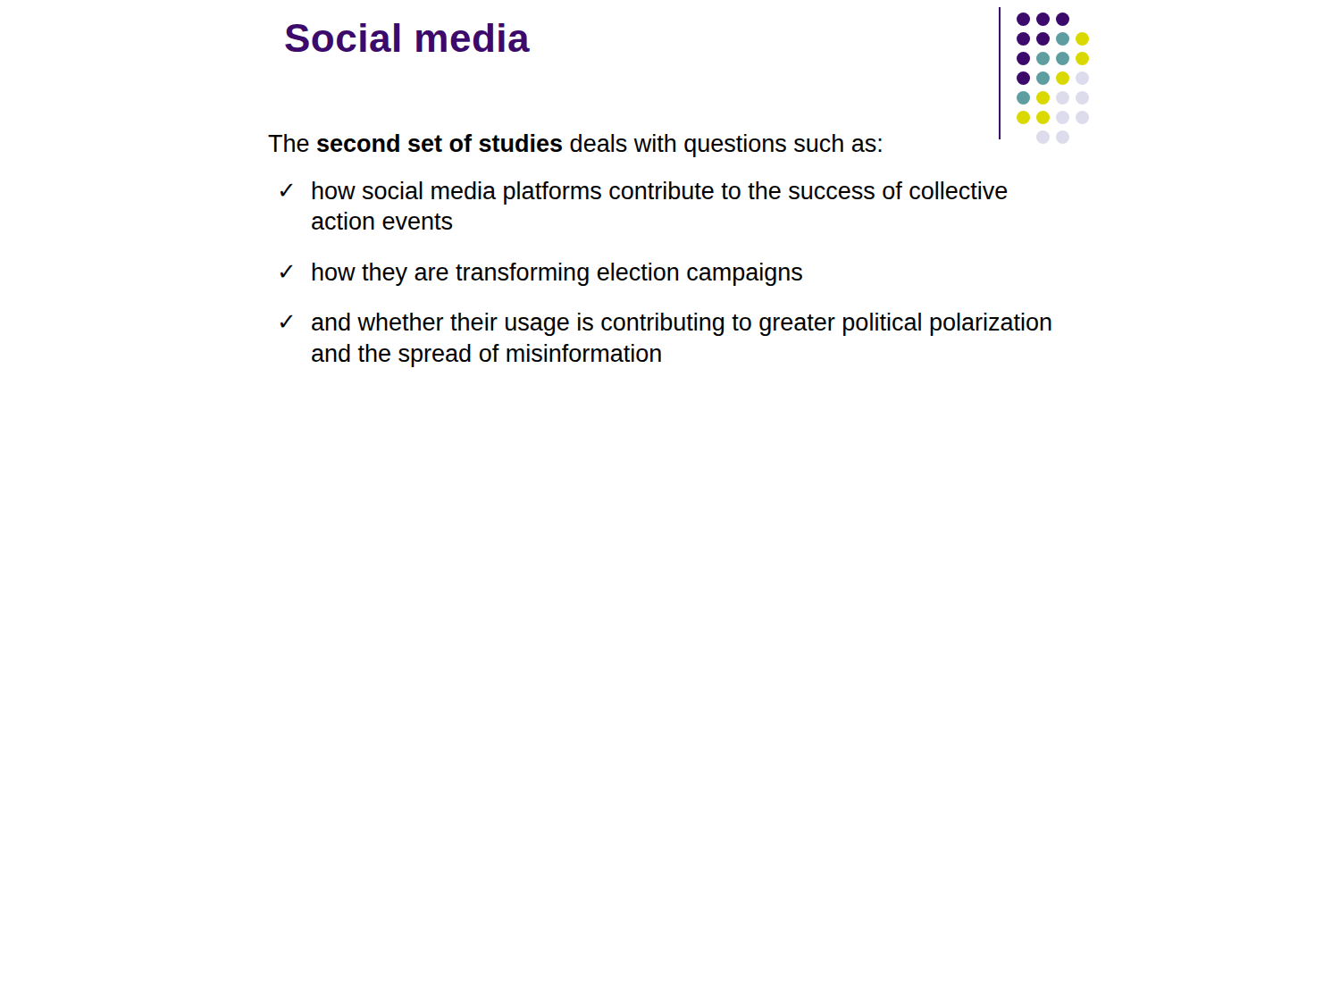Social media
The second set of studies deals with questions such as:
how social media platforms contribute to the success of collective action events
how they are transforming election campaigns
and whether their usage is contributing to greater political polarization and the spread of misinformation